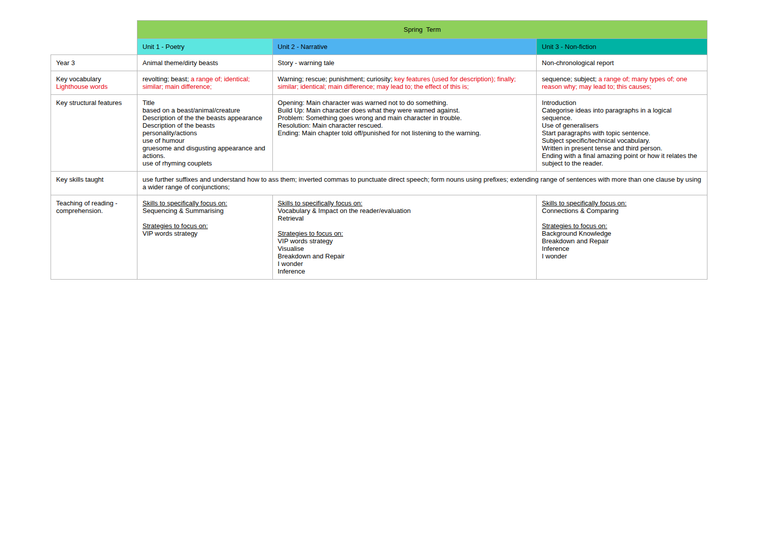| | Spring Term |
| | Unit 1 - Poetry | Unit 2 - Narrative | Unit 3 - Non-fiction |
| Year 3 | Animal theme/dirty beasts | Story - warning tale | Non-chronological report |
| Key vocabulary Lighthouse words | revolting; beast; a range of; identical; similar; main difference; | Warning; rescue; punishment; curiosity; key features (used for description); finally; similar; identical; main difference; may lead to; the effect of this is; | sequence; subject; a range of; many types of; one reason why; may lead to; this causes; |
| Key structural features | Title based on a beast/animal/creature Description of the the beasts appearance Description of the beasts personality/actions use of humour gruesome and disgusting appearance and actions. use of rhyming couplets | Opening: Main character was warned not to do something. Build Up: Main character does what they were warned against. Problem: Something goes wrong and main character in trouble. Resolution: Main character rescued. Ending: Main chapter told off/punished for not listening to the warning. | Introduction Categorise ideas into paragraphs in a logical sequence. Use of generalisers Start paragraphs with topic sentence. Subject specific/technical vocabulary. Written in present tense and third person. Ending with a final amazing point or how it relates the subject to the reader. |
| Key skills taught | use further suffixes and understand how to ass them; inverted commas to punctuate direct speech; form nouns using prefixes; extending range of sentences with more than one clause by using a wider range of conjunctions; |
| Teaching of reading - comprehension. | Skills to specifically focus on: Sequencing & Summarising Strategies to focus on: VIP words strategy | Skills to specifically focus on: Vocabulary & Impact on the reader/evaluation Retrieval Strategies to focus on: VIP words strategy Visualise Breakdown and Repair I wonder Inference | Skills to specifically focus on: Connections & Comparing Strategies to focus on: Background Knowledge Breakdown and Repair Inference I wonder |